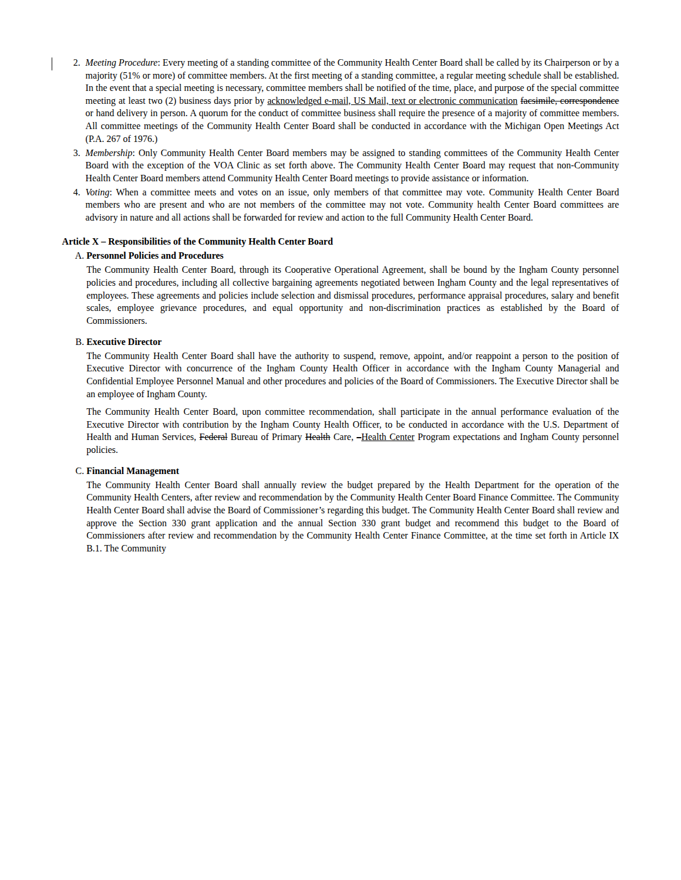Meeting Procedure: Every meeting of a standing committee of the Community Health Center Board shall be called by its Chairperson or by a majority (51% or more) of committee members. At the first meeting of a standing committee, a regular meeting schedule shall be established. In the event that a special meeting is necessary, committee members shall be notified of the time, place, and purpose of the special committee meeting at least two (2) business days prior by acknowledged e-mail, US Mail, text or electronic communication facsimile, correspondence or hand delivery in person. A quorum for the conduct of committee business shall require the presence of a majority of committee members. All committee meetings of the Community Health Center Board shall be conducted in accordance with the Michigan Open Meetings Act (P.A. 267 of 1976.)
Membership: Only Community Health Center Board members may be assigned to standing committees of the Community Health Center Board with the exception of the VOA Clinic as set forth above. The Community Health Center Board may request that non-Community Health Center Board members attend Community Health Center Board meetings to provide assistance or information.
Voting: When a committee meets and votes on an issue, only members of that committee may vote. Community Health Center Board members who are present and who are not members of the committee may not vote. Community health Center Board committees are advisory in nature and all actions shall be forwarded for review and action to the full Community Health Center Board.
Article X – Responsibilities of the Community Health Center Board
Personnel Policies and Procedures
The Community Health Center Board, through its Cooperative Operational Agreement, shall be bound by the Ingham County personnel policies and procedures, including all collective bargaining agreements negotiated between Ingham County and the legal representatives of employees. These agreements and policies include selection and dismissal procedures, performance appraisal procedures, salary and benefit scales, employee grievance procedures, and equal opportunity and non-discrimination practices as established by the Board of Commissioners.
Executive Director
The Community Health Center Board shall have the authority to suspend, remove, appoint, and/or reappoint a person to the position of Executive Director with concurrence of the Ingham County Health Officer in accordance with the Ingham County Managerial and Confidential Employee Personnel Manual and other procedures and policies of the Board of Commissioners. The Executive Director shall be an employee of Ingham County.
The Community Health Center Board, upon committee recommendation, shall participate in the annual performance evaluation of the Executive Director with contribution by the Ingham County Health Officer, to be conducted in accordance with the U.S. Department of Health and Human Services, Federal Bureau of Primary Health Care, –Health Center Program expectations and Ingham County personnel policies.
Financial Management
The Community Health Center Board shall annually review the budget prepared by the Health Department for the operation of the Community Health Centers, after review and recommendation by the Community Health Center Board Finance Committee. The Community Health Center Board shall advise the Board of Commissioner’s regarding this budget. The Community Health Center Board shall review and approve the Section 330 grant application and the annual Section 330 grant budget and recommend this budget to the Board of Commissioners after review and recommendation by the Community Health Center Finance Committee, at the time set forth in Article IX B.1. The Community